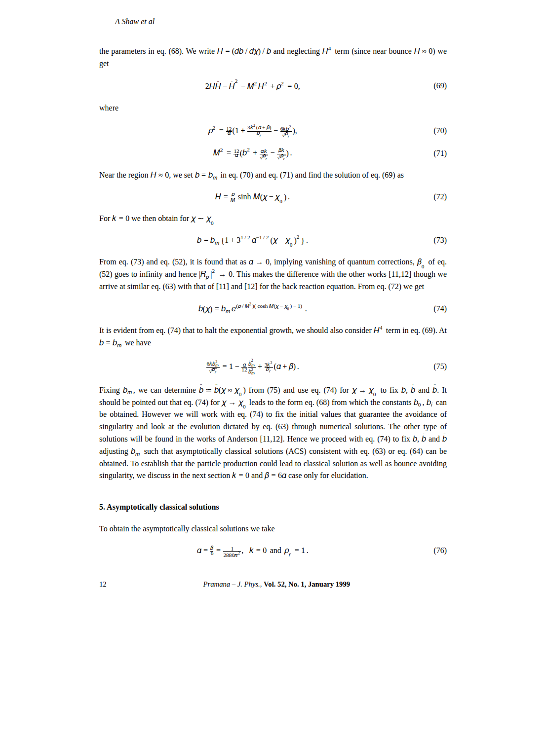A Shaw et al
the parameters in eq. (68). We write H=(db/dχ)/b and neglecting H4 term (since near bounce H≈0) we get
2HH¨ − Ḣ2 − M2H2 + ρ2 =0,
(69)
where
ρ2 = 12α ( 1+ 3k2(α+β) ρr − 6kb2 ρr ) ,
(70)
M2 = 12α ( b2 + αk ρr − βk ρr ) .
(71)
Near the region H≈0, we set b=bm in eq. (70) and eq. (71) and find the solution of eq. (69) as
H= ρM sinhM(χ−χ0).
(72)
For k=0 we then obtain for χ∼χ0
b=bm { 1+ 31/2 α−1/2 (χ−χ0) 2 } .
(73)
From eq. (73) and eq. (52), it is found that as α→0, implying vanishing of quantum corrections, β0 of eq. (52) goes to infinity and hence |Rp|2→0. This makes the difference with the other works [11,12] though we arrive at similar eq. (63) with that of [11] and [12] for the back reaction equation. From eq. (72) we get
b(χ)= bm e (ρ/M2) (coshM(χ−χ0)−1) .
(74)
It is evident from eq. (74) that to halt the exponential growth, we should also consider H4 term in eq. (69). At b=bm we have
6kbm2 ρr =1− α12 b¨m2 bm2 + 3k2 ρr (α+β).
(75)
Fixing bm, we can determine b¨≃b¨(χ≈χ0) from (75) and use eq. (74) for χ→χ0 to fix b, ḃ and b¨. It should be pointed out that eq. (74) for χ→χ0 leads to the form eq. (68) from which the constants b0, bi can be obtained. However we will work with eq. (74) to fix the initial values that guarantee the avoidance of singularity and look at the evolution dictated by eq. (63) through numerical solutions. The other type of solutions will be found in the works of Anderson [11,12]. Hence we proceed with eq. (74) to fix b, ḃ and b¨ adjusting bm such that asymptotically classical solutions (ACS) consistent with eq. (63) or eq. (64) can be obtained. To establish that the particle production could lead to classical solution as well as bounce avoiding singularity, we discuss in the next section k=0 and β=6α case only for elucidation.
5. Asymptotically classical solutions
To obtain the asymptotically classical solutions we take
α= β6 = 12880π2 , k=0 and ρr=1.
(76)
12 Pramana – J. Phys., Vol. 52, No. 1, January 1999